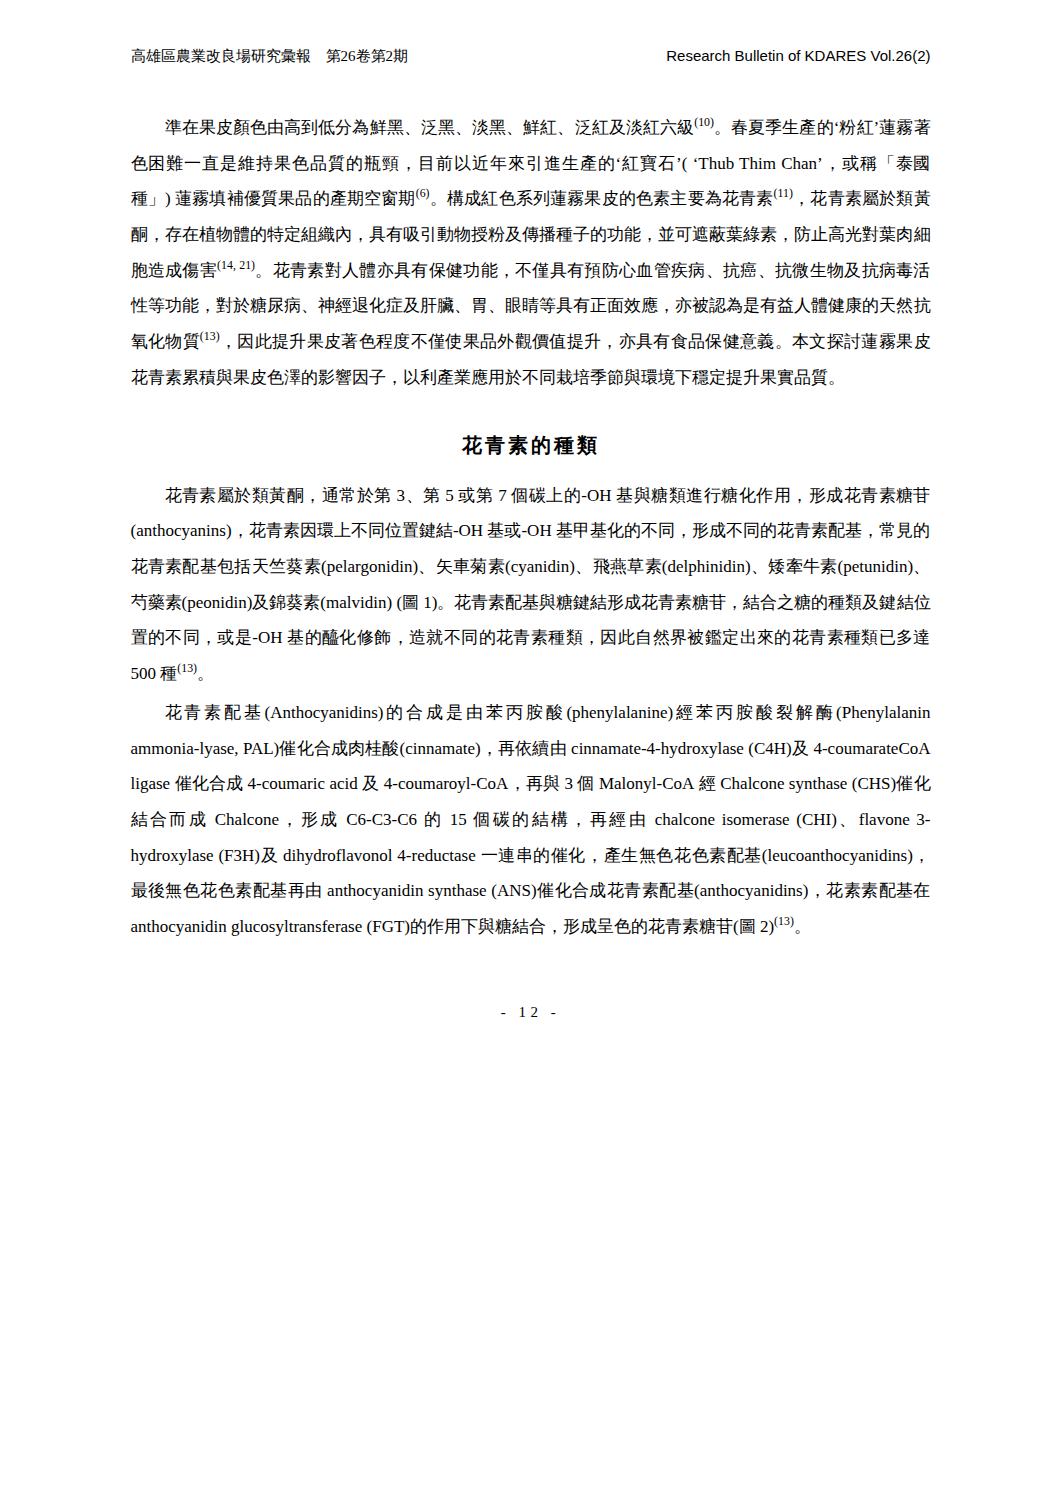高雄區農業改良場研究彙報　第26卷第2期 Research Bulletin of KDARES Vol.26(2)
準在果皮顏色由高到低分為鮮黑、泛黑、淡黑、鮮紅、泛紅及淡紅六級(10)。春夏季生產的‘粉紅’蓮霧著色困難一直是維持果色品質的瓶頸，目前以近年來引進生產的‘紅寶石’( ‘Thub Thim Chan’，或稱「泰國種」) 蓮霧填補優質果品的產期空窗期(6)。構成紅色系列蓮霧果皮的色素主要為花青素(11)，花青素屬於類黃酮，存在植物體的特定組織內，具有吸引動物授粉及傳播種子的功能，並可遮蔽葉綠素，防止高光對葉肉細胞造成傷害(14, 21)。花青素對人體亦具有保健功能，不僅具有預防心血管疾病、抗癌、抗微生物及抗病毒活性等功能，對於糖尿病、神經退化症及肝臟、胃、眼睛等具有正面效應，亦被認為是有益人體健康的天然抗氧化物質(13)，因此提升果皮著色程度不僅使果品外觀價值提升，亦具有食品保健意義。本文探討蓮霧果皮花青素累積與果皮色澤的影響因子，以利產業應用於不同栽培季節與環境下穩定提升果實品質。
花青素的種類
花青素屬於類黃酮，通常於第 3、第 5 或第 7 個碳上的-OH 基與糖類進行糖化作用，形成花青素糖苷(anthocyanins)，花青素因環上不同位置鍵結-OH 基或-OH 基甲基化的不同，形成不同的花青素配基，常見的花青素配基包括天竺葵素(pelargonidin)、矢車菊素(cyanidin)、飛燕草素(delphinidin)、矮牽牛素(petunidin)、芍藥素(peonidin)及錦葵素(malvidin) (圖 1)。花青素配基與糖鍵結形成花青素糖苷，結合之糖的種類及鍵結位置的不同，或是-OH 基的醯化修飾，造就不同的花青素種類，因此自然界被鑑定出來的花青素種類已多達 500 種(13)。
花青素配基(Anthocyanidins)的合成是由苯丙胺酸(phenylalanine)經苯丙胺酸裂解酶(Phenylalanin ammonia-lyase, PAL)催化合成肉桂酸(cinnamate)，再依續由 cinnamate-4-hydroxylase (C4H) 及 4-coumarateCoA ligase 催化合成 4-coumaric acid 及 4-coumaroyl-CoA，再與 3 個 Malonyl-CoA 經 Chalcone synthase (CHS) 催化結合而成 Chalcone，形成 C6-C3-C6 的 15 個碳的結構，再經由 chalcone isomerase (CHI)、flavone 3-hydroxylase (F3H) 及 dihydroflavonol 4-reductase 一連串的催化，產生無色花色素配基(leucoanthocyanidins)，最後無色花色素配基再由 anthocyanidin synthase (ANS) 催化合成花青素配基(anthocyanidins)，花素素配基在 anthocyanidin glucosyltransferase (FGT) 的作用下與糖結合，形成呈色的花青素糖苷(圖 2)(13)。
- 12 -